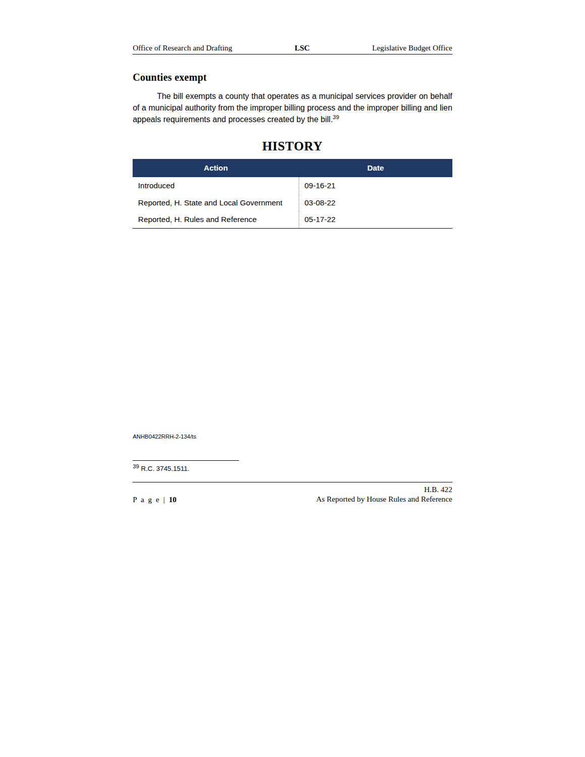Office of Research and Drafting
LSC
Legislative Budget Office
Counties exempt
The bill exempts a county that operates as a municipal services provider on behalf of a municipal authority from the improper billing process and the improper billing and lien appeals requirements and processes created by the bill.39
HISTORY
| Action | Date |
| --- | --- |
| Introduced | 09-16-21 |
| Reported, H. State and Local Government | 03-08-22 |
| Reported, H. Rules and Reference | 05-17-22 |
ANHB0422RRH-2-134/ts
39 R.C. 3745.1511.
P a g e | 10
H.B. 422
As Reported by House Rules and Reference